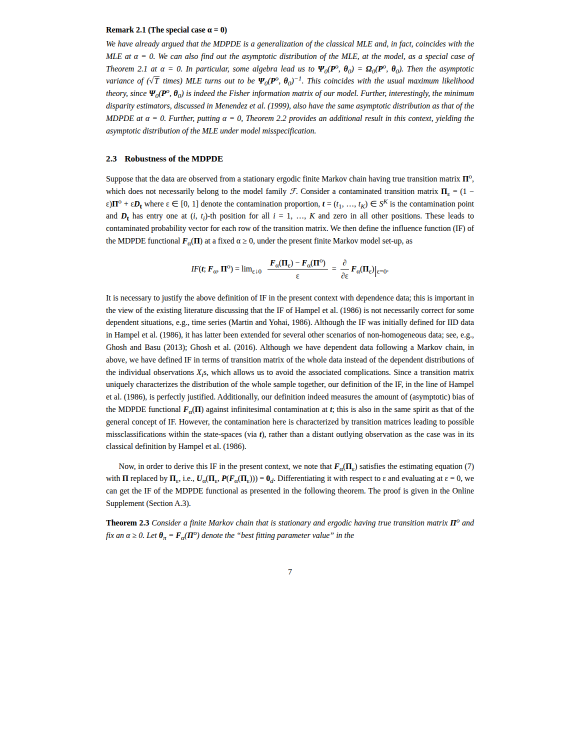Remark 2.1 (The special case α = 0)
We have already argued that the MDPDE is a generalization of the classical MLE and, in fact, coincides with the MLE at α = 0. We can also find out the asymptotic distribution of the MLE, at the model, as a special case of Theorem 2.1 at α = 0. In particular, some algebra lead us to Ψ0(Po, θ0) = Ω0(Po, θ0). Then the asymptotic variance of (√T times) MLE turns out to be Ψ0(Po, θ0)−1. This coincides with the usual maximum likelihood theory, since Ψ0(Po, θ0) is indeed the Fisher information matrix of our model. Further, interestingly, the minimum disparity estimators, discussed in Menendez et al. (1999), also have the same asymptotic distribution as that of the MDPDE at α = 0. Further, putting α = 0, Theorem 2.2 provides an additional result in this context, yielding the asymptotic distribution of the MLE under model misspecification.
2.3 Robustness of the MDPDE
Suppose that the data are observed from a stationary ergodic finite Markov chain having true transition matrix Πo, which does not necessarily belong to the model family ℱ. Consider a contaminated transition matrix Πε = (1 − ε)Πo + εDt where ε ∈ [0, 1] denote the contamination proportion, t = (t1, …, tK) ∈ SK is the contamination point and Dt has entry one at (i, ti)-th position for all i = 1, …, K and zero in all other positions. These leads to contaminated probability vector for each row of the transition matrix. We then define the influence function (IF) of the MDPDE functional Fα(Π) at a fixed α ≥ 0, under the present finite Markov model set-up, as
IF(t; Fα, Πo) = limε↓0 Fα(Πε) − Fα(Πo) ε = ∂ ∂ε Fα(Πε)|ε=0.
It is necessary to justify the above definition of IF in the present context with dependence data; this is important in the view of the existing literature discussing that the IF of Hampel et al. (1986) is not necessarily correct for some dependent situations, e.g., time series (Martin and Yohai, 1986). Although the IF was initially defined for IID data in Hampel et al. (1986), it has latter been extended for several other scenarios of non-homogeneous data; see, e.g., Ghosh and Basu (2013); Ghosh et al. (2016). Although we have dependent data following a Markov chain, in above, we have defined IF in terms of transition matrix of the whole data instead of the dependent distributions of the individual observations Xis, which allows us to avoid the associated complications. Since a transition matrix uniquely characterizes the distribution of the whole sample together, our definition of the IF, in the line of Hampel et al. (1986), is perfectly justified. Additionally, our definition indeed measures the amount of (asymptotic) bias of the MDPDE functional Fα(Π) against infinitesimal contamination at t; this is also in the same spirit as that of the general concept of IF. However, the contamination here is characterized by transition matrices leading to possible missclassifications within the state-spaces (via t), rather than a distant outlying observation as the case was in its classical definition by Hampel et al. (1986).
Now, in order to derive this IF in the present context, we note that Fα(Πε) satisfies the estimating equation (7) with Π replaced by Πε, i.e., Uα(Πε, P(Fα(Πε))) = 0d. Differentiating it with respect to ε and evaluating at ε = 0, we can get the IF of the MDPDE functional as presented in the following theorem. The proof is given in the Online Supplement (Section A.3).
Theorem 2.3 Consider a finite Markov chain that is stationary and ergodic having true transition matrix Πo and fix an α ≥ 0. Let θπ = Fα(Πo) denote the “best fitting parameter value” in the
7